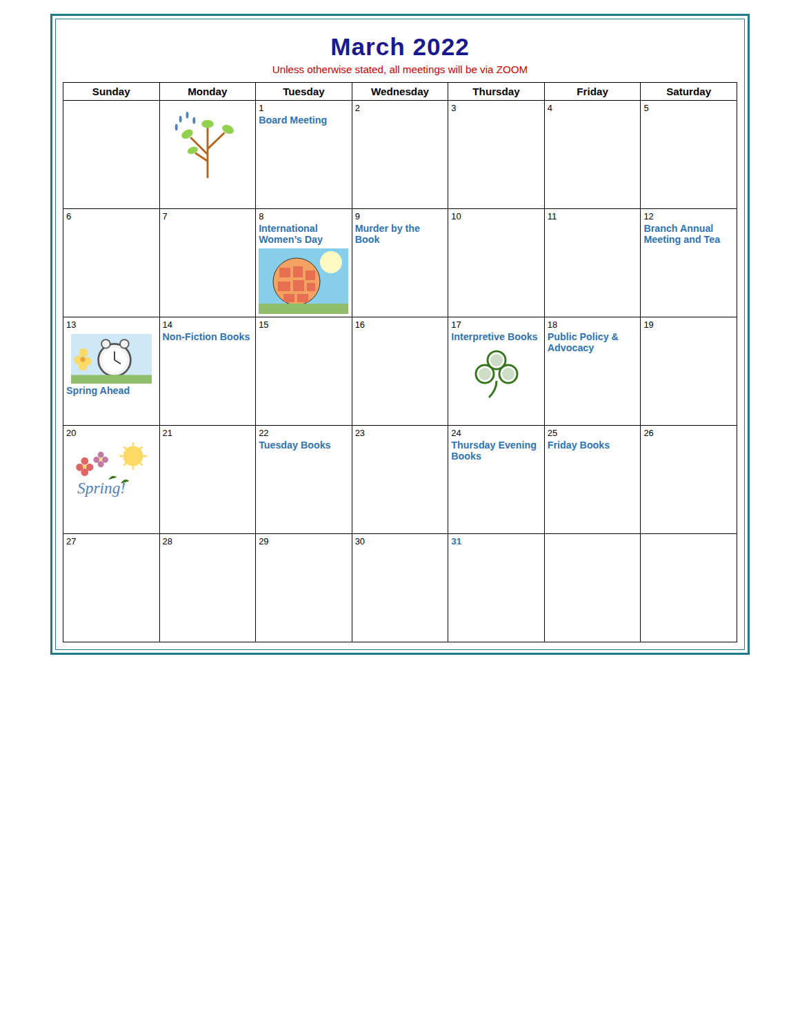March 2022
Unless otherwise stated, all meetings will be via ZOOM
| Sunday | Monday | Tuesday | Wednesday | Thursday | Friday | Saturday |
| --- | --- | --- | --- | --- | --- | --- |
| | | 1 Board Meeting | 2 | 3 | 4 | 5 |
| 6 | 7 | 8 International Women’s Day | 9 Murder by the Book | 10 | 11 | 12 Branch Annual Meeting and Tea |
| 13 Spring Ahead | 14 Non-Fiction Books | 15 | 16 | 17 Interpretive Books | 18 Public Policy & Advocacy | 19 |
| 20 | 21 | 22 Tuesday Books | 23 | 24 Thursday Evening Books | 25 Friday Books | 26 |
| 27 | 28 | 29 | 30 | 31 | | |